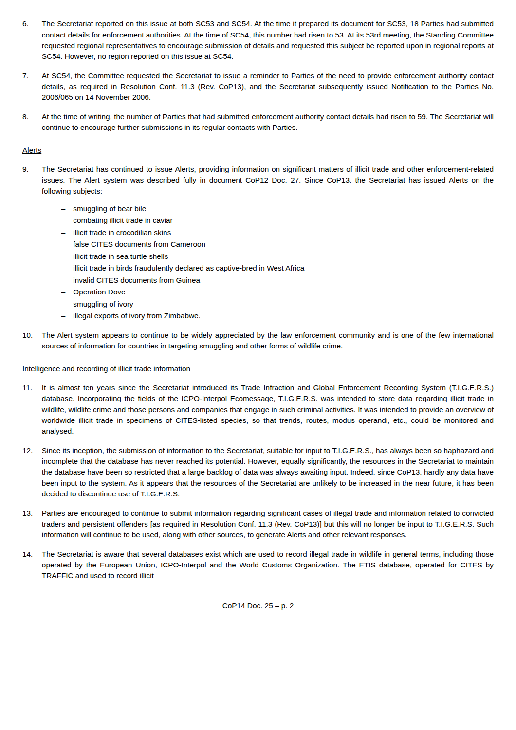6. The Secretariat reported on this issue at both SC53 and SC54. At the time it prepared its document for SC53, 18 Parties had submitted contact details for enforcement authorities. At the time of SC54, this number had risen to 53. At its 53rd meeting, the Standing Committee requested regional representatives to encourage submission of details and requested this subject be reported upon in regional reports at SC54. However, no region reported on this issue at SC54.
7. At SC54, the Committee requested the Secretariat to issue a reminder to Parties of the need to provide enforcement authority contact details, as required in Resolution Conf. 11.3 (Rev. CoP13), and the Secretariat subsequently issued Notification to the Parties No. 2006/065 on 14 November 2006.
8. At the time of writing, the number of Parties that had submitted enforcement authority contact details had risen to 59. The Secretariat will continue to encourage further submissions in its regular contacts with Parties.
Alerts
9. The Secretariat has continued to issue Alerts, providing information on significant matters of illicit trade and other enforcement-related issues. The Alert system was described fully in document CoP12 Doc. 27. Since CoP13, the Secretariat has issued Alerts on the following subjects:
smuggling of bear bile
combating illicit trade in caviar
illicit trade in crocodilian skins
false CITES documents from Cameroon
illicit trade in sea turtle shells
illicit trade in birds fraudulently declared as captive-bred in West Africa
invalid CITES documents from Guinea
Operation Dove
smuggling of ivory
illegal exports of ivory from Zimbabwe.
10. The Alert system appears to continue to be widely appreciated by the law enforcement community and is one of the few international sources of information for countries in targeting smuggling and other forms of wildlife crime.
Intelligence and recording of illicit trade information
11. It is almost ten years since the Secretariat introduced its Trade Infraction and Global Enforcement Recording System (T.I.G.E.R.S.) database. Incorporating the fields of the ICPO-Interpol Ecomessage, T.I.G.E.R.S. was intended to store data regarding illicit trade in wildlife, wildlife crime and those persons and companies that engage in such criminal activities. It was intended to provide an overview of worldwide illicit trade in specimens of CITES-listed species, so that trends, routes, modus operandi, etc., could be monitored and analysed.
12. Since its inception, the submission of information to the Secretariat, suitable for input to T.I.G.E.R.S., has always been so haphazard and incomplete that the database has never reached its potential. However, equally significantly, the resources in the Secretariat to maintain the database have been so restricted that a large backlog of data was always awaiting input. Indeed, since CoP13, hardly any data have been input to the system. As it appears that the resources of the Secretariat are unlikely to be increased in the near future, it has been decided to discontinue use of T.I.G.E.R.S.
13. Parties are encouraged to continue to submit information regarding significant cases of illegal trade and information related to convicted traders and persistent offenders [as required in Resolution Conf. 11.3 (Rev. CoP13)] but this will no longer be input to T.I.G.E.R.S. Such information will continue to be used, along with other sources, to generate Alerts and other relevant responses.
14. The Secretariat is aware that several databases exist which are used to record illegal trade in wildlife in general terms, including those operated by the European Union, ICPO-Interpol and the World Customs Organization. The ETIS database, operated for CITES by TRAFFIC and used to record illicit
CoP14 Doc. 25 – p. 2